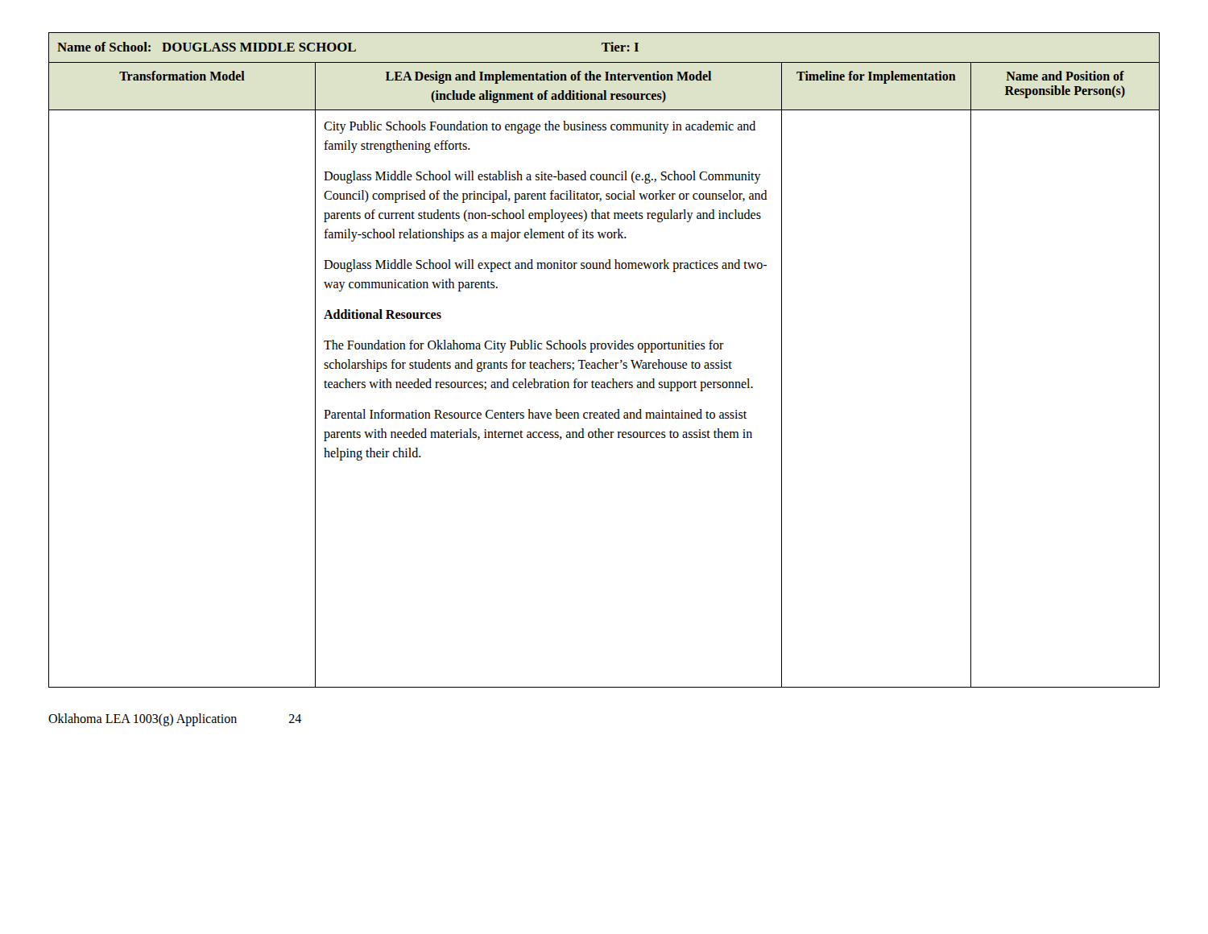| Name of School: DOUGLASS MIDDLE SCHOOL Tier: I |
| Transformation Model | LEA Design and Implementation of the Intervention Model (include alignment of additional resources) | Timeline for Implementation | Name and Position of Responsible Person(s) |
| | City Public Schools Foundation to engage the business community in academic and family strengthening efforts. Douglass Middle School will establish a site-based council (e.g., School Community Council) comprised of the principal, parent facilitator, social worker or counselor, and parents of current students (non-school employees) that meets regularly and includes family-school relationships as a major element of its work. Douglass Middle School will expect and monitor sound homework practices and two-way communication with parents. Additional Resources The Foundation for Oklahoma City Public Schools provides opportunities for scholarships for students and grants for teachers; Teacher’s Warehouse to assist teachers with needed resources; and celebration for teachers and support personnel. Parental Information Resource Centers have been created and maintained to assist parents with needed materials, internet access, and other resources to assist them in helping their child. | | |
Oklahoma LEA 1003(g) Application 24